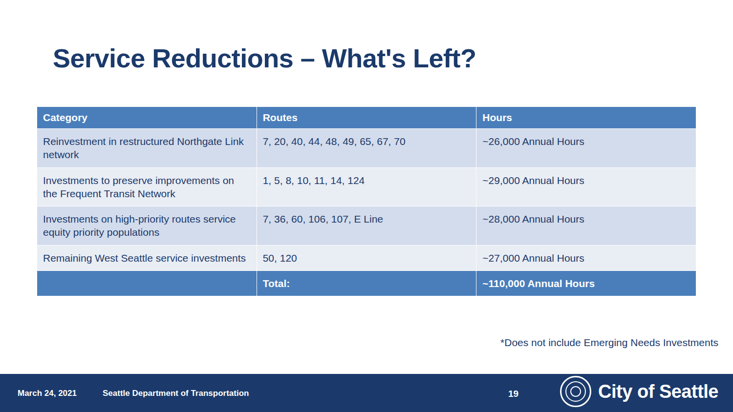Service Reductions – What's Left?
| Category | Routes | Hours |
| --- | --- | --- |
| Reinvestment in restructured Northgate Link network | 7, 20, 40, 44, 48, 49, 65, 67, 70 | ~26,000 Annual Hours |
| Investments to preserve improvements on the Frequent Transit Network | 1, 5, 8, 10, 11, 14, 124 | ~29,000 Annual Hours |
| Investments on high-priority routes service equity priority populations | 7, 36, 60, 106, 107, E Line | ~28,000 Annual Hours |
| Remaining West Seattle service investments | 50, 120 | ~27,000 Annual Hours |
| | Total: | ~110,000 Annual Hours |
*Does not include Emerging Needs Investments
March 24, 2021
Seattle Department of Transportation
19
City of Seattle